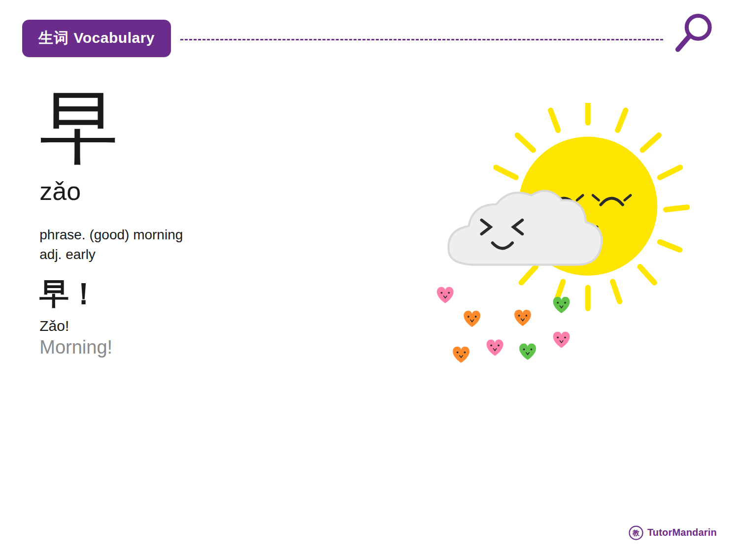生词 Vocabulary
早
zǎo
phrase. (good) morning
adj. early
早！
Zǎo!
Morning!
A cheerful sun with closed eyes peeking behind a smiling cloud, with small colorful hearts falling below
教 Tutor Mandarin